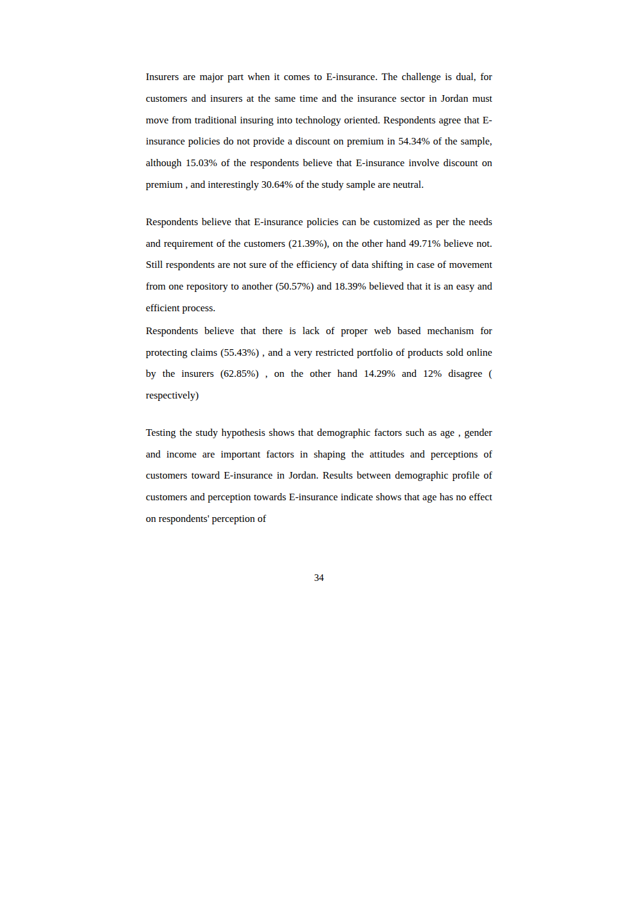Insurers are major part when it comes to E-insurance. The challenge is dual, for customers and insurers at the same time and the insurance sector in Jordan must move from traditional insuring into technology oriented. Respondents agree that E-insurance policies do not provide a discount on premium in 54.34% of the sample, although 15.03% of the respondents believe that E-insurance involve discount on premium , and interestingly 30.64% of the study sample are neutral.
Respondents believe that E-insurance policies can be customized as per the needs and requirement of the customers (21.39%), on the other hand 49.71% believe not. Still respondents are not sure of the efficiency of data shifting in case of movement from one repository to another (50.57%) and 18.39% believed that it is an easy and efficient process.
Respondents believe that there is lack of proper web based mechanism for protecting claims (55.43%) , and a very restricted portfolio of products sold online by the insurers (62.85%) , on the other hand 14.29% and 12% disagree ( respectively)
Testing the study hypothesis shows that demographic factors such as age , gender and income are important factors in shaping the attitudes and perceptions of customers toward E-insurance in Jordan. Results between demographic profile of customers and perception towards E-insurance indicate shows that age has no effect on respondents' perception of
34